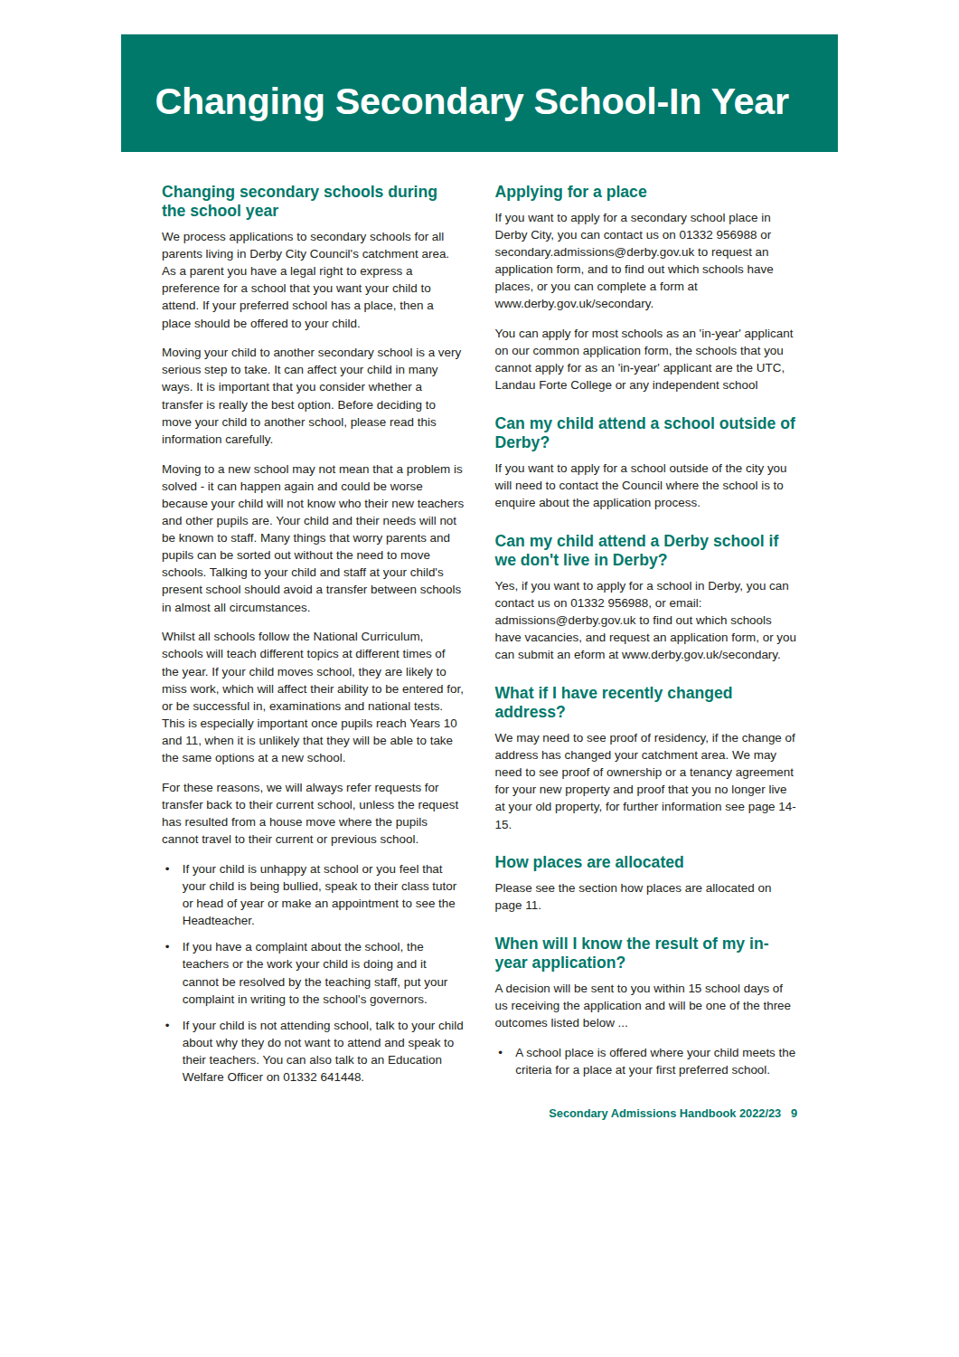Changing Secondary School-In Year
Changing secondary schools during the school year
We process applications to secondary schools for all parents living in Derby City Council's catchment area. As a parent you have a legal right to express a preference for a school that you want your child to attend. If your preferred school has a place, then a place should be offered to your child.
Moving your child to another secondary school is a very serious step to take. It can affect your child in many ways. It is important that you consider whether a transfer is really the best option. Before deciding to move your child to another school, please read this information carefully.
Moving to a new school may not mean that a problem is solved - it can happen again and could be worse because your child will not know who their new teachers and other pupils are. Your child and their needs will not be known to staff. Many things that worry parents and pupils can be sorted out without the need to move schools. Talking to your child and staff at your child's present school should avoid a transfer between schools in almost all circumstances.
Whilst all schools follow the National Curriculum, schools will teach different topics at different times of the year. If your child moves school, they are likely to miss work, which will affect their ability to be entered for, or be successful in, examinations and national tests. This is especially important once pupils reach Years 10 and 11, when it is unlikely that they will be able to take the same options at a new school.
For these reasons, we will always refer requests for transfer back to their current school, unless the request has resulted from a house move where the pupils cannot travel to their current or previous school.
If your child is unhappy at school or you feel that your child is being bullied, speak to their class tutor or head of year or make an appointment to see the Headteacher.
If you have a complaint about the school, the teachers or the work your child is doing and it cannot be resolved by the teaching staff, put your complaint in writing to the school's governors.
If your child is not attending school, talk to your child about why they do not want to attend and speak to their teachers. You can also talk to an Education Welfare Officer on 01332 641448.
Applying for a place
If you want to apply for a secondary school place in Derby City, you can contact us on 01332 956988 or secondary.admissions@derby.gov.uk to request an application form, and to find out which schools have places, or you can complete a form at www.derby.gov.uk/secondary.
You can apply for most schools as an 'in-year' applicant on our common application form, the schools that you cannot apply for as an 'in-year' applicant are the UTC, Landau Forte College or any independent school
Can my child attend a school outside of Derby?
If you want to apply for a school outside of the city you will need to contact the Council where the school is to enquire about the application process.
Can my child attend a Derby school if we don't live in Derby?
Yes, if you want to apply for a school in Derby, you can contact us on 01332 956988, or email: admissions@derby.gov.uk to find out which schools have vacancies, and request an application form, or you can submit an eform at www.derby.gov.uk/secondary.
What if I have recently changed address?
We may need to see proof of residency, if the change of address has changed your catchment area. We may need to see proof of ownership or a tenancy agreement for your new property and proof that you no longer live at your old property, for further information see page 14-15.
How places are allocated
Please see the section how places are allocated on page 11.
When will I know the result of my in-year application?
A decision will be sent to you within 15 school days of us receiving the application and will be one of the three outcomes listed below ...
A school place is offered where your child meets the criteria for a place at your first preferred school.
Secondary Admissions Handbook 2022/23 9